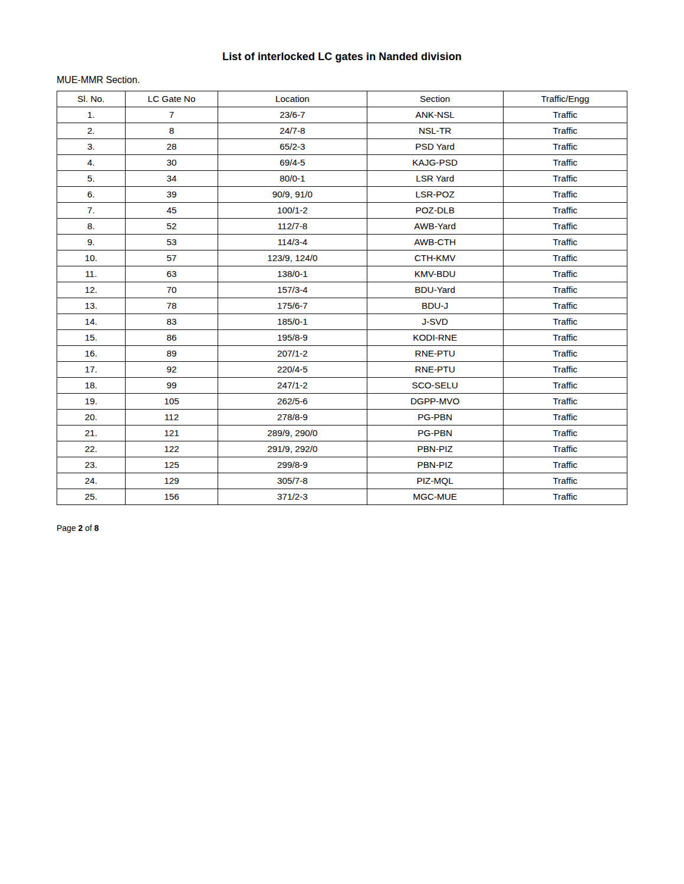List of interlocked LC gates in Nanded division
MUE-MMR Section.
| Sl. No. | LC Gate No | Location | Section | Traffic/Engg |
| --- | --- | --- | --- | --- |
| 1. | 7 | 23/6-7 | ANK-NSL | Traffic |
| 2. | 8 | 24/7-8 | NSL-TR | Traffic |
| 3. | 28 | 65/2-3 | PSD Yard | Traffic |
| 4. | 30 | 69/4-5 | KAJG-PSD | Traffic |
| 5. | 34 | 80/0-1 | LSR Yard | Traffic |
| 6. | 39 | 90/9, 91/0 | LSR-POZ | Traffic |
| 7. | 45 | 100/1-2 | POZ-DLB | Traffic |
| 8. | 52 | 112/7-8 | AWB-Yard | Traffic |
| 9. | 53 | 114/3-4 | AWB-CTH | Traffic |
| 10. | 57 | 123/9, 124/0 | CTH-KMV | Traffic |
| 11. | 63 | 138/0-1 | KMV-BDU | Traffic |
| 12. | 70 | 157/3-4 | BDU-Yard | Traffic |
| 13. | 78 | 175/6-7 | BDU-J | Traffic |
| 14. | 83 | 185/0-1 | J-SVD | Traffic |
| 15. | 86 | 195/8-9 | KODI-RNE | Traffic |
| 16. | 89 | 207/1-2 | RNE-PTU | Traffic |
| 17. | 92 | 220/4-5 | RNE-PTU | Traffic |
| 18. | 99 | 247/1-2 | SCO-SELU | Traffic |
| 19. | 105 | 262/5-6 | DGPP-MVO | Traffic |
| 20. | 112 | 278/8-9 | PG-PBN | Traffic |
| 21. | 121 | 289/9, 290/0 | PG-PBN | Traffic |
| 22. | 122 | 291/9, 292/0 | PBN-PIZ | Traffic |
| 23. | 125 | 299/8-9 | PBN-PIZ | Traffic |
| 24. | 129 | 305/7-8 | PIZ-MQL | Traffic |
| 25. | 156 | 371/2-3 | MGC-MUE | Traffic |
Page 2 of 8